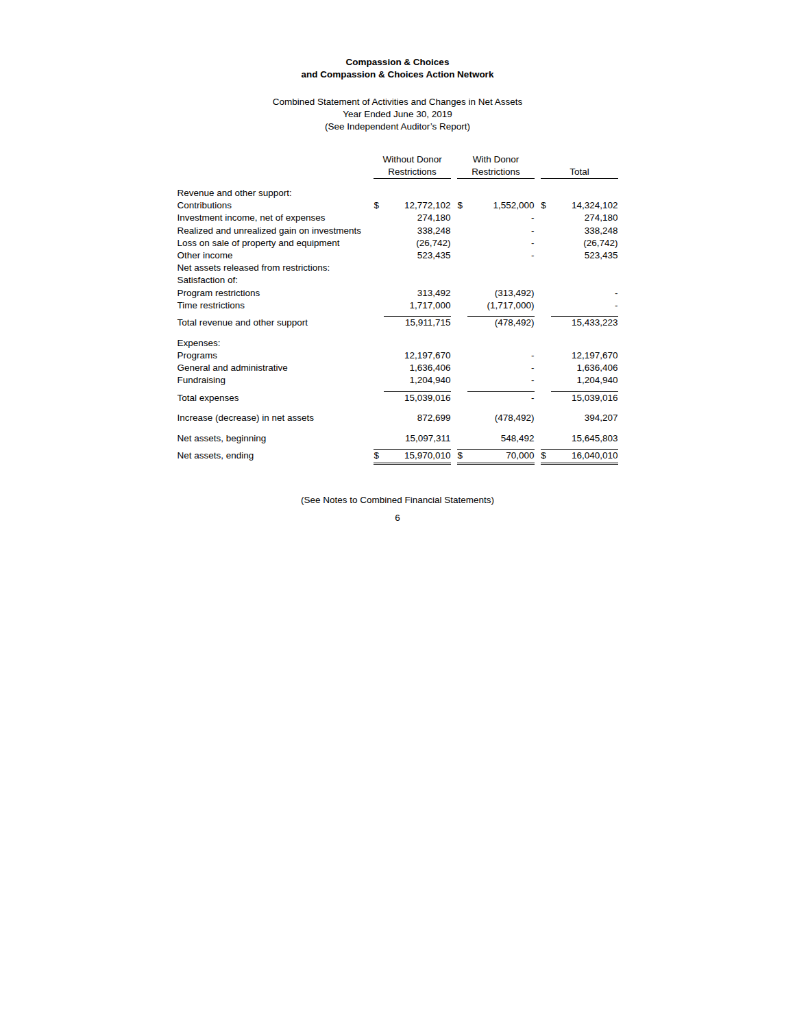Compassion & Choices
and Compassion & Choices Action Network
Combined Statement of Activities and Changes in Net Assets
Year Ended June 30, 2019
(See Independent Auditor’s Report)
| | Without Donor | | With Donor | | |
| | Restrictions | | Restrictions | | Total |
| Revenue and other support: | |
| Contributions | $ | 12,772,102 | | $ | 1,552,000 | | $ | 14,324,102 |
| Investment income, net of expenses | | 274,180 | | | - | | | 274,180 |
| Realized and unrealized gain on investments | | 338,248 | | | - | | | 338,248 |
| Loss on sale of property and equipment | | (26,742) | | | - | | | (26,742) |
| Other income | | 523,435 | | | - | | | 523,435 |
| Net assets released from restrictions: | |
| Satisfaction of: | |
| Program restrictions | | 313,492 | | | (313,492) | | | - |
| Time restrictions | | 1,717,000 | | | (1,717,000) | | | - |
| Total revenue and other support | | 15,911,715 | | | (478,492) | | | 15,433,223 |
| Expenses: | |
| Programs | | 12,197,670 | | | - | | | 12,197,670 |
| General and administrative | | 1,636,406 | | | - | | | 1,636,406 |
| Fundraising | | 1,204,940 | | | - | | | 1,204,940 |
| Total expenses | | 15,039,016 | | | - | | | 15,039,016 |
| Increase (decrease) in net assets | | 872,699 | | | (478,492) | | | 394,207 |
| Net assets, beginning | | 15,097,311 | | | 548,492 | | | 15,645,803 |
| Net assets, ending | $ | 15,970,010 | | $ | 70,000 | | $ | 16,040,010 |
(See Notes to Combined Financial Statements)
6